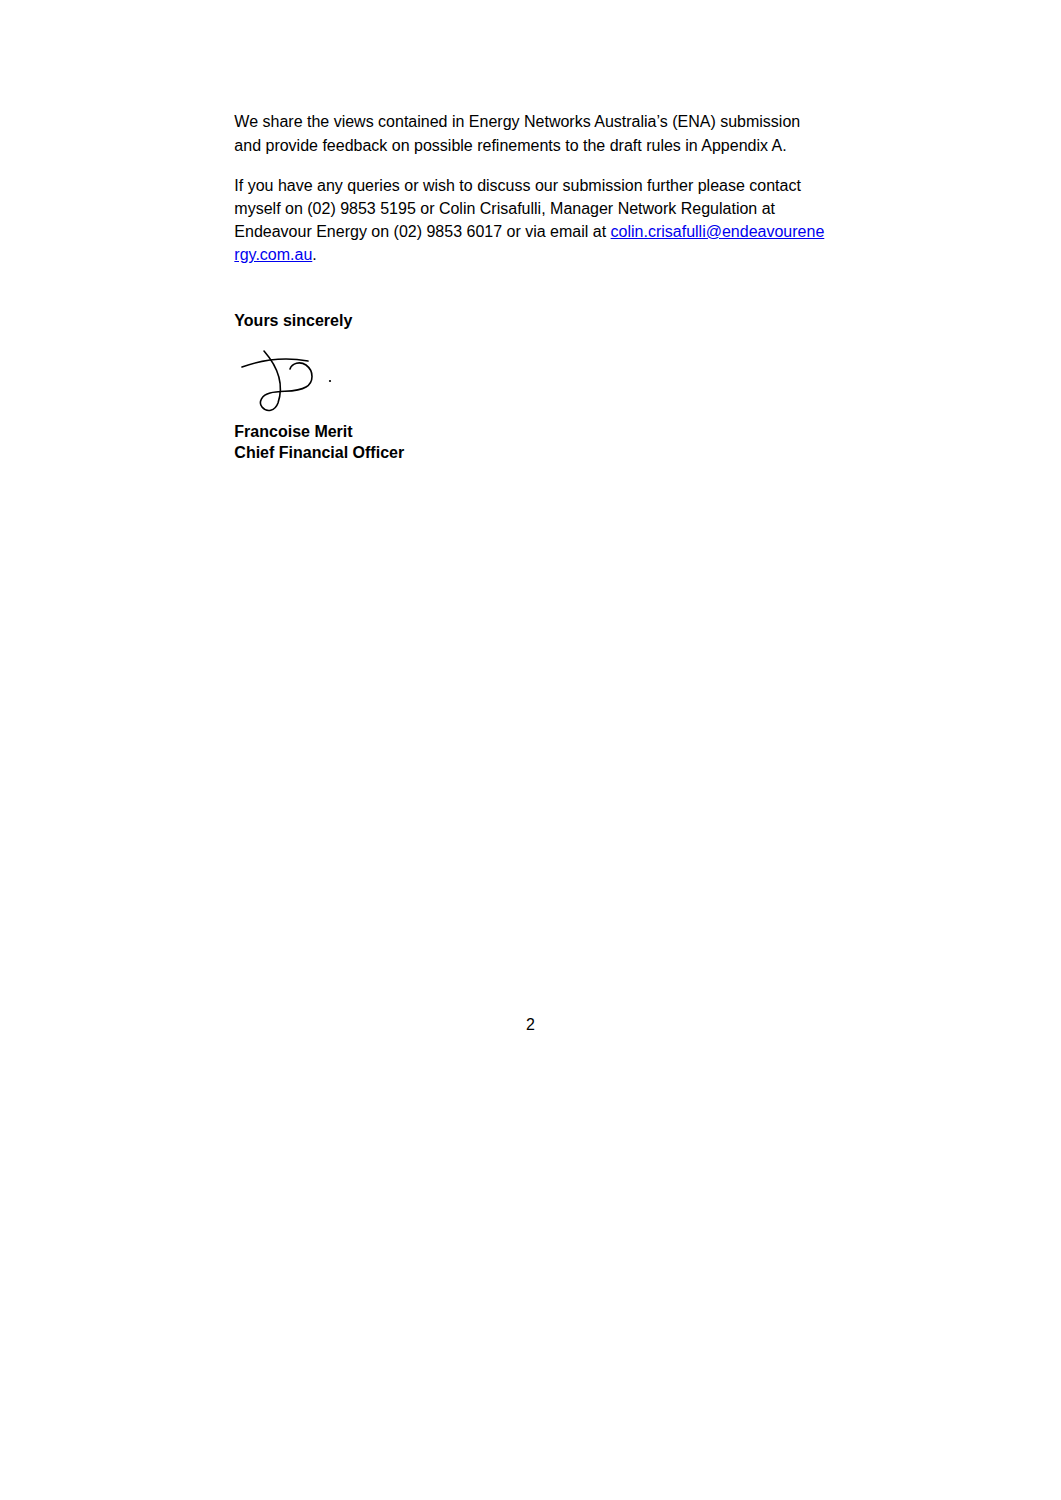We share the views contained in Energy Networks Australia’s (ENA) submission and provide feedback on possible refinements to the draft rules in Appendix A.
If you have any queries or wish to discuss our submission further please contact myself on (02) 9853 5195 or Colin Crisafulli, Manager Network Regulation at Endeavour Energy on (02) 9853 6017 or via email at colin.crisafulli@endeavourenergy.com.au.
Yours sincerely
Francoise Merit
Chief Financial Officer
2